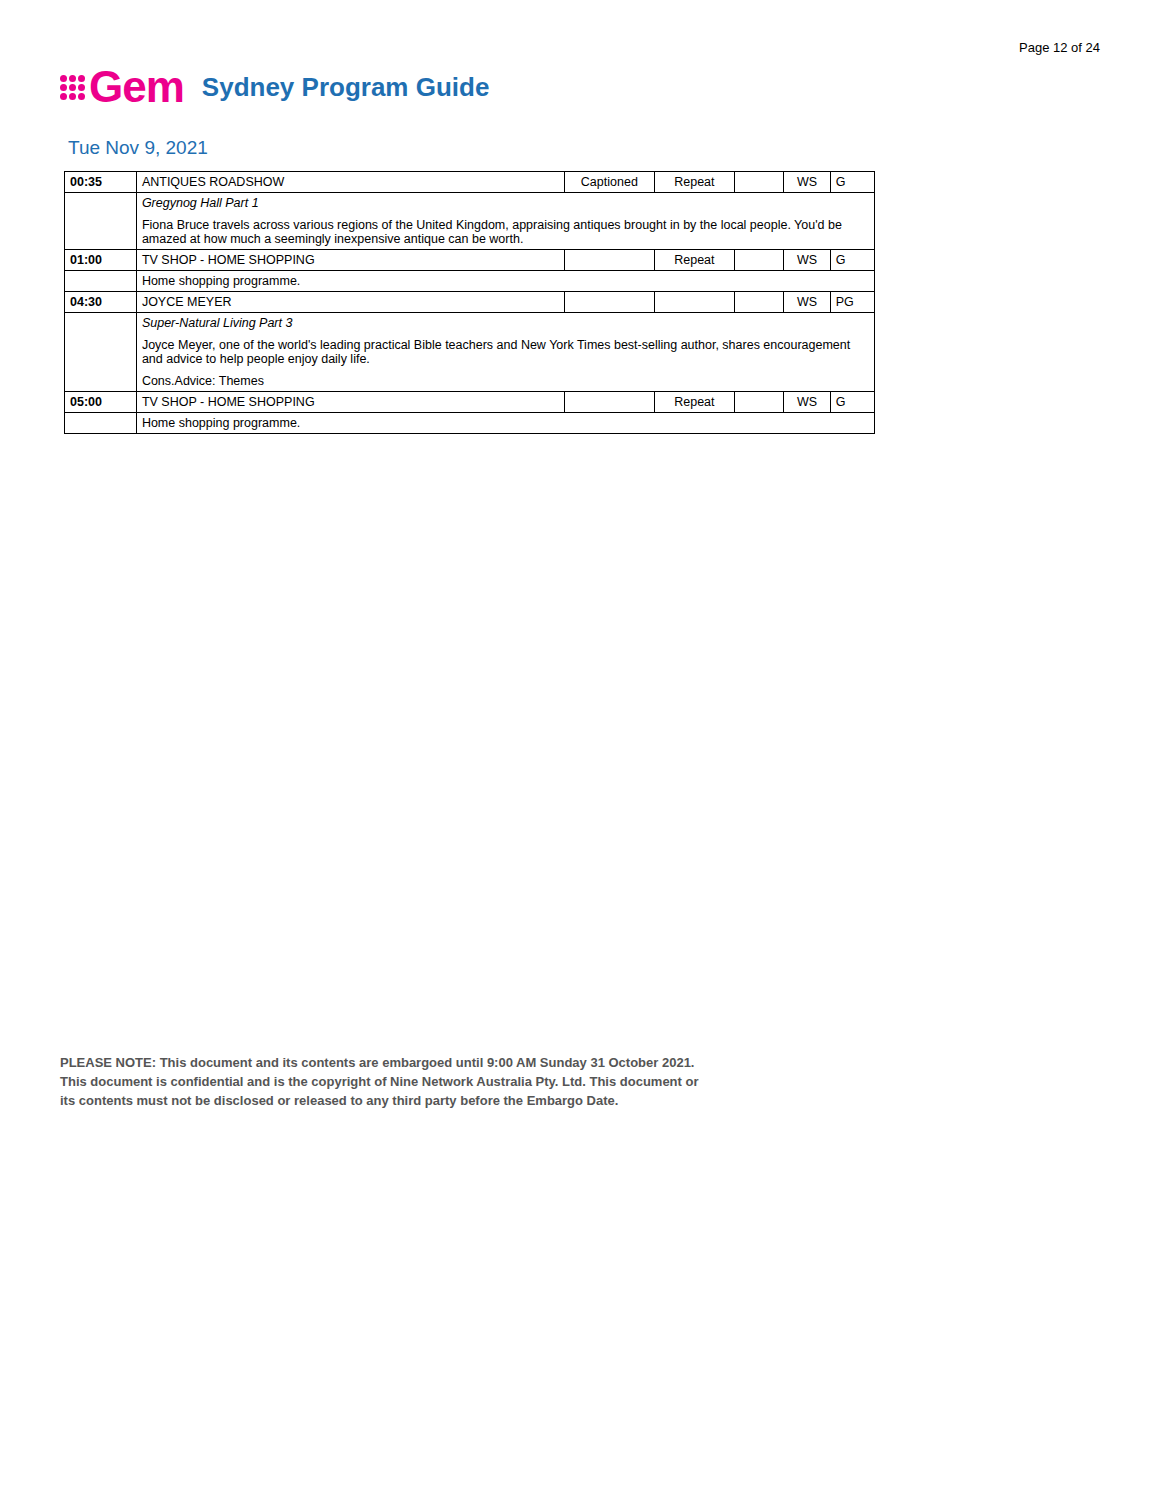Page 12 of 24
Gem
Sydney Program Guide
Tue Nov 9, 2021
| 00:35 | ANTIQUES ROADSHOW | Captioned | Repeat | | WS | G |
| | Gregynog Hall Part 1 Fiona Bruce travels across various regions of the United Kingdom, appraising antiques brought in by the local people. You'd be amazed at how much a seemingly inexpensive antique can be worth. |
| 01:00 | TV SHOP - HOME SHOPPING | | Repeat | | WS | G |
| | Home shopping programme. |
| 04:30 | JOYCE MEYER | | | | WS | PG |
| | Super-Natural Living Part 3 Joyce Meyer, one of the world's leading practical Bible teachers and New York Times best-selling author, shares encouragement and advice to help people enjoy daily life. Cons.Advice: Themes |
| 05:00 | TV SHOP - HOME SHOPPING | | Repeat | | WS | G |
| | Home shopping programme. |
PLEASE NOTE: This document and its contents are embargoed until 9:00 AM Sunday 31 October 2021.
This document is confidential and is the copyright of Nine Network Australia Pty. Ltd. This document or
its contents must not be disclosed or released to any third party before the Embargo Date.